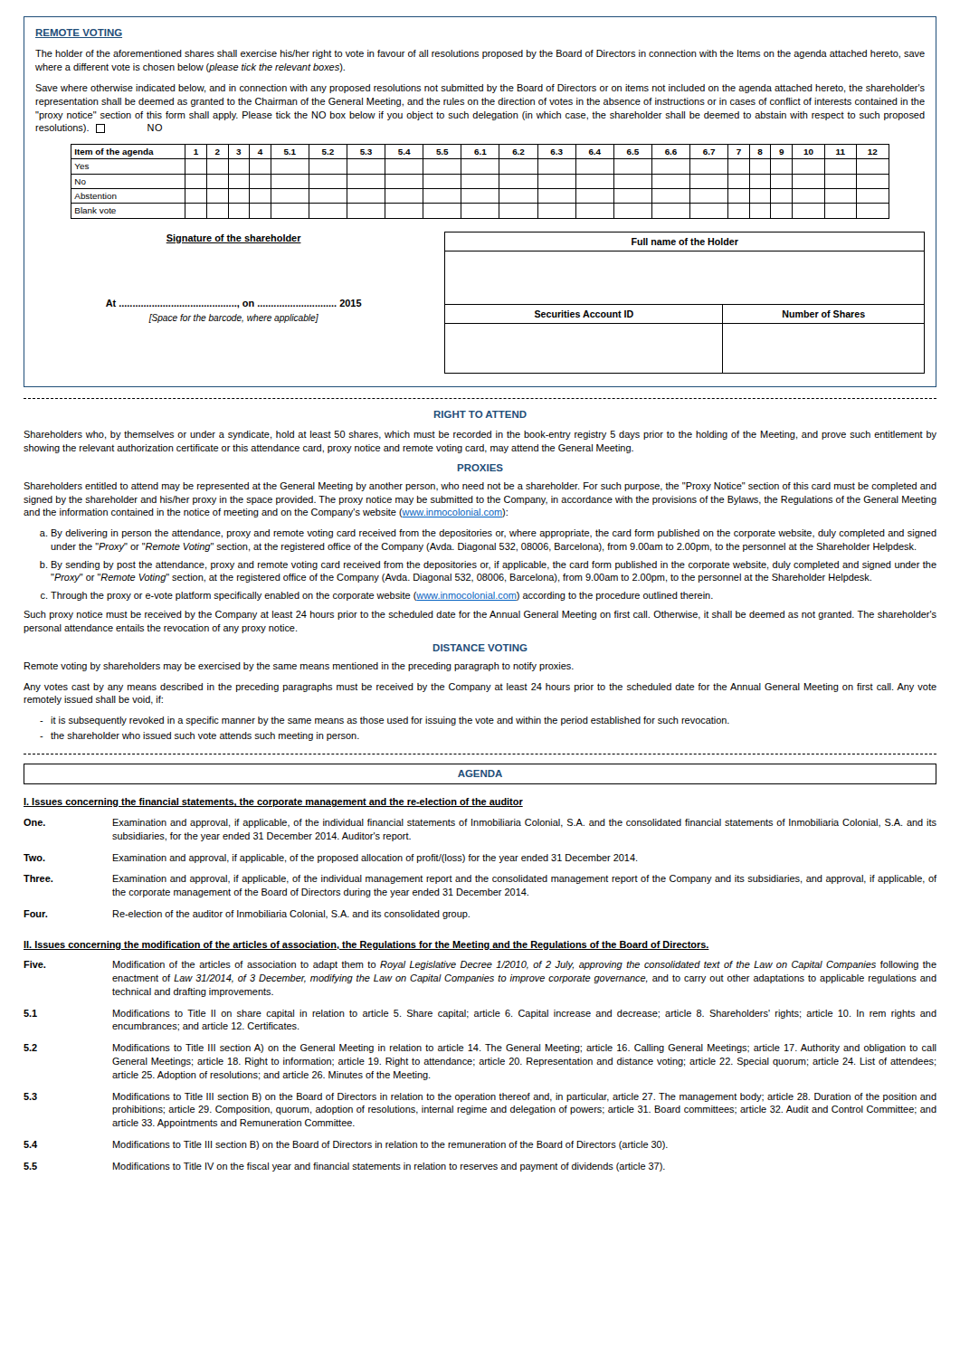REMOTE VOTING
The holder of the aforementioned shares shall exercise his/her right to vote in favour of all resolutions proposed by the Board of Directors in connection with the Items on the agenda attached hereto, save where a different vote is chosen below (please tick the relevant boxes).
Save where otherwise indicated below, and in connection with any proposed resolutions not submitted by the Board of Directors or on items not included on the agenda attached hereto, the shareholder's representation shall be deemed as granted to the Chairman of the General Meeting, and the rules on the direction of votes in the absence of instructions or in cases of conflict of interests contained in the "proxy notice" section of this form shall apply. Please tick the NO box below if you object to such delegation (in which case, the shareholder shall be deemed to abstain with respect to such proposed resolutions). NO
| Item of the agenda | 1 | 2 | 3 | 4 | 5.1 | 5.2 | 5.3 | 5.4 | 5.5 | 6.1 | 6.2 | 6.3 | 6.4 | 6.5 | 6.6 | 6.7 | 7 | 8 | 9 | 10 | 11 | 12 |
| --- | --- | --- | --- | --- | --- | --- | --- | --- | --- | --- | --- | --- | --- | --- | --- | --- | --- | --- | --- | --- | --- | --- |
| Yes | | | | | | | | | | | | | | | | | | | | | | |
| No | | | | | | | | | | | | | | | | | | | | | | |
| Abstention | | | | | | | | | | | | | | | | | | | | | | |
| Blank vote | | | | | | | | | | | | | | | | | | | | | | |
Signature of the shareholder
At ..........................................., on ............................. 2015
[Space for the barcode, where applicable]
| Full name of the Holder |
| Securities Account ID | Number of Shares |
RIGHT TO ATTEND
Shareholders who, by themselves or under a syndicate, hold at least 50 shares, which must be recorded in the book-entry registry 5 days prior to the holding of the Meeting, and prove such entitlement by showing the relevant authorization certificate or this attendance card, proxy notice and remote voting card, may attend the General Meeting.
PROXIES
Shareholders entitled to attend may be represented at the General Meeting by another person, who need not be a shareholder. For such purpose, the "Proxy Notice" section of this card must be completed and signed by the shareholder and his/her proxy in the space provided. The proxy notice may be submitted to the Company, in accordance with the provisions of the Bylaws, the Regulations of the General Meeting and the information contained in the notice of meeting and on the Company's website (www.inmocolonial.com):
By delivering in person the attendance, proxy and remote voting card received from the depositories or, where appropriate, the card form published on the corporate website, duly completed and signed under the "Proxy" or "Remote Voting" section, at the registered office of the Company (Avda. Diagonal 532, 08006, Barcelona), from 9.00am to 2.00pm, to the personnel at the Shareholder Helpdesk.
By sending by post the attendance, proxy and remote voting card received from the depositories or, if applicable, the card form published in the corporate website, duly completed and signed under the "Proxy" or "Remote Voting" section, at the registered office of the Company (Avda. Diagonal 532, 08006, Barcelona), from 9.00am to 2.00pm, to the personnel at the Shareholder Helpdesk.
Through the proxy or e-vote platform specifically enabled on the corporate website (www.inmocolonial.com) according to the procedure outlined therein.
Such proxy notice must be received by the Company at least 24 hours prior to the scheduled date for the Annual General Meeting on first call. Otherwise, it shall be deemed as not granted. The shareholder's personal attendance entails the revocation of any proxy notice.
DISTANCE VOTING
Remote voting by shareholders may be exercised by the same means mentioned in the preceding paragraph to notify proxies.
Any votes cast by any means described in the preceding paragraphs must be received by the Company at least 24 hours prior to the scheduled date for the Annual General Meeting on first call. Any vote remotely issued shall be void, if:
it is subsequently revoked in a specific manner by the same means as those used for issuing the vote and within the period established for such revocation.
the shareholder who issued such vote attends such meeting in person.
AGENDA
I. Issues concerning the financial statements, the corporate management and the re-election of the auditor
| One. | Examination and approval, if applicable, of the individual financial statements of Inmobiliaria Colonial, S.A. and the consolidated financial statements of Inmobiliaria Colonial, S.A. and its subsidiaries, for the year ended 31 December 2014. Auditor's report. |
| Two. | Examination and approval, if applicable, of the proposed allocation of profit/(loss) for the year ended 31 December 2014. |
| Three. | Examination and approval, if applicable, of the individual management report and the consolidated management report of the Company and its subsidiaries, and approval, if applicable, of the corporate management of the Board of Directors during the year ended 31 December 2014. |
| Four. | Re-election of the auditor of Inmobiliaria Colonial, S.A. and its consolidated group. |
II. Issues concerning the modification of the articles of association, the Regulations for the Meeting and the Regulations of the Board of Directors.
| Five. | Modification of the articles of association to adapt them to Royal Legislative Decree 1/2010, of 2 July, approving the consolidated text of the Law on Capital Companies following the enactment of Law 31/2014, of 3 December, modifying the Law on Capital Companies to improve corporate governance, and to carry out other adaptations to applicable regulations and technical and drafting improvements. |
| 5.1 | Modifications to Title II on share capital in relation to article 5. Share capital; article 6. Capital increase and decrease; article 8. Shareholders' rights; article 10. In rem rights and encumbrances; and article 12. Certificates. |
| 5.2 | Modifications to Title III section A) on the General Meeting in relation to article 14. The General Meeting; article 16. Calling General Meetings; article 17. Authority and obligation to call General Meetings; article 18. Right to information; article 19. Right to attendance; article 20. Representation and distance voting; article 22. Special quorum; article 24. List of attendees; article 25. Adoption of resolutions; and article 26. Minutes of the Meeting. |
| 5.3 | Modifications to Title III section B) on the Board of Directors in relation to the operation thereof and, in particular, article 27. The management body; article 28. Duration of the position and prohibitions; article 29. Composition, quorum, adoption of resolutions, internal regime and delegation of powers; article 31. Board committees; article 32. Audit and Control Committee; and article 33. Appointments and Remuneration Committee. |
| 5.4 | Modifications to Title III section B) on the Board of Directors in relation to the remuneration of the Board of Directors (article 30). |
| 5.5 | Modifications to Title IV on the fiscal year and financial statements in relation to reserves and payment of dividends (article 37). |